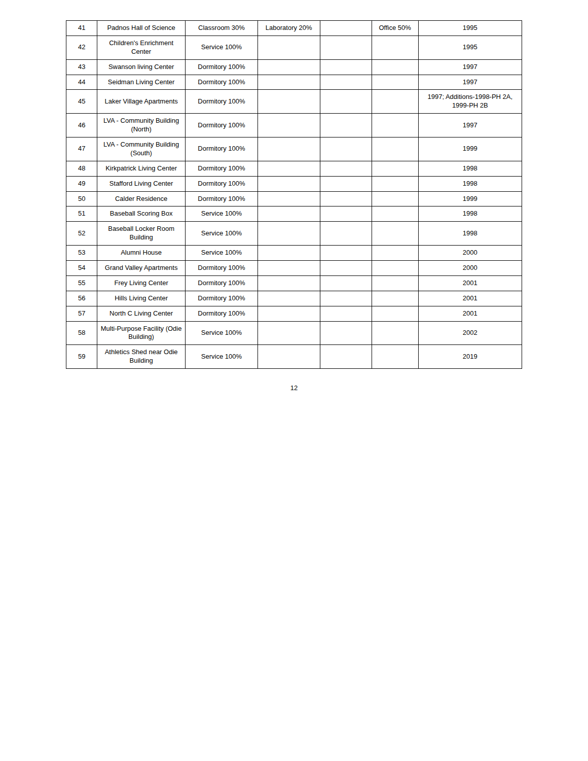| 41 | Padnos Hall of Science | Classroom 30% | Laboratory 20% | | Office 50% | 1995 |
| 42 | Children's Enrichment Center | Service 100% | | | | 1995 |
| 43 | Swanson living Center | Dormitory 100% | | | | 1997 |
| 44 | Seidman Living Center | Dormitory 100% | | | | 1997 |
| 45 | Laker Village Apartments | Dormitory 100% | | | | 1997; Additions-1998-PH 2A, 1999-PH 2B |
| 46 | LVA - Community Building (North) | Dormitory 100% | | | | 1997 |
| 47 | LVA - Community Building (South) | Dormitory 100% | | | | 1999 |
| 48 | Kirkpatrick Living Center | Dormitory 100% | | | | 1998 |
| 49 | Stafford Living Center | Dormitory 100% | | | | 1998 |
| 50 | Calder Residence | Dormitory 100% | | | | 1999 |
| 51 | Baseball Scoring Box | Service 100% | | | | 1998 |
| 52 | Baseball Locker Room Building | Service 100% | | | | 1998 |
| 53 | Alumni House | Service 100% | | | | 2000 |
| 54 | Grand Valley Apartments | Dormitory 100% | | | | 2000 |
| 55 | Frey Living Center | Dormitory 100% | | | | 2001 |
| 56 | Hills Living Center | Dormitory 100% | | | | 2001 |
| 57 | North C Living Center | Dormitory 100% | | | | 2001 |
| 58 | Multi-Purpose Facility (Odie Building) | Service 100% | | | | 2002 |
| 59 | Athletics Shed near Odie Building | Service 100% | | | | 2019 |
12